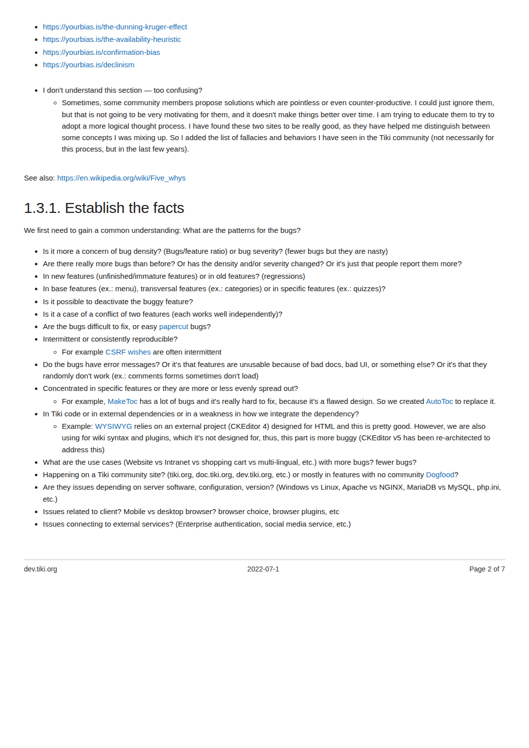https://yourbias.is/the-dunning-kruger-effect
https://yourbias.is/the-availability-heuristic
https://yourbias.is/confirmation-bias
https://yourbias.is/declinism
I don't understand this section — too confusing?
Sometimes, some community members propose solutions which are pointless or even counter-productive. I could just ignore them, but that is not going to be very motivating for them, and it doesn't make things better over time. I am trying to educate them to try to adopt a more logical thought process. I have found these two sites to be really good, as they have helped me distinguish between some concepts I was mixing up. So I added the list of fallacies and behaviors I have seen in the Tiki community (not necessarily for this process, but in the last few years).
See also: https://en.wikipedia.org/wiki/Five_whys
1.3.1. Establish the facts
We first need to gain a common understanding: What are the patterns for the bugs?
Is it more a concern of bug density? (Bugs/feature ratio) or bug severity? (fewer bugs but they are nasty)
Are there really more bugs than before? Or has the density and/or severity changed? Or it's just that people report them more?
In new features (unfinished/immature features) or in old features? (regressions)
In base features (ex.: menu), transversal features (ex.: categories) or in specific features (ex.: quizzes)?
Is it possible to deactivate the buggy feature?
Is it a case of a conflict of two features (each works well independently)?
Are the bugs difficult to fix, or easy papercut bugs?
Intermittent or consistently reproducible?
For example CSRF wishes are often intermittent
Do the bugs have error messages? Or it's that features are unusable because of bad docs, bad UI, or something else? Or it's that they randomly don't work (ex.: comments forms sometimes don't load)
Concentrated in specific features or they are more or less evenly spread out?
For example, MakeToc has a lot of bugs and it's really hard to fix, because it's a flawed design. So we created AutoToc to replace it.
In Tiki code or in external dependencies or in a weakness in how we integrate the dependency?
Example: WYSIWYG relies on an external project (CKEditor 4) designed for HTML and this is pretty good. However, we are also using for wiki syntax and plugins, which it's not designed for, thus, this part is more buggy (CKEditor v5 has been re-architected to address this)
What are the use cases (Website vs Intranet vs shopping cart vs multi-lingual, etc.) with more bugs? fewer bugs?
Happening on a Tiki community site? (tiki.org, doc.tiki.org, dev.tiki.org, etc.) or mostly in features with no community Dogfood?
Are they issues depending on server software, configuration, version? (Windows vs Linux, Apache vs NGINX, MariaDB vs MySQL, php.ini, etc.)
Issues related to client? Mobile vs desktop browser? browser choice, browser plugins, etc
Issues connecting to external services? (Enterprise authentication, social media service, etc.)
dev.tiki.org
2022-07-1
Page 2 of 7